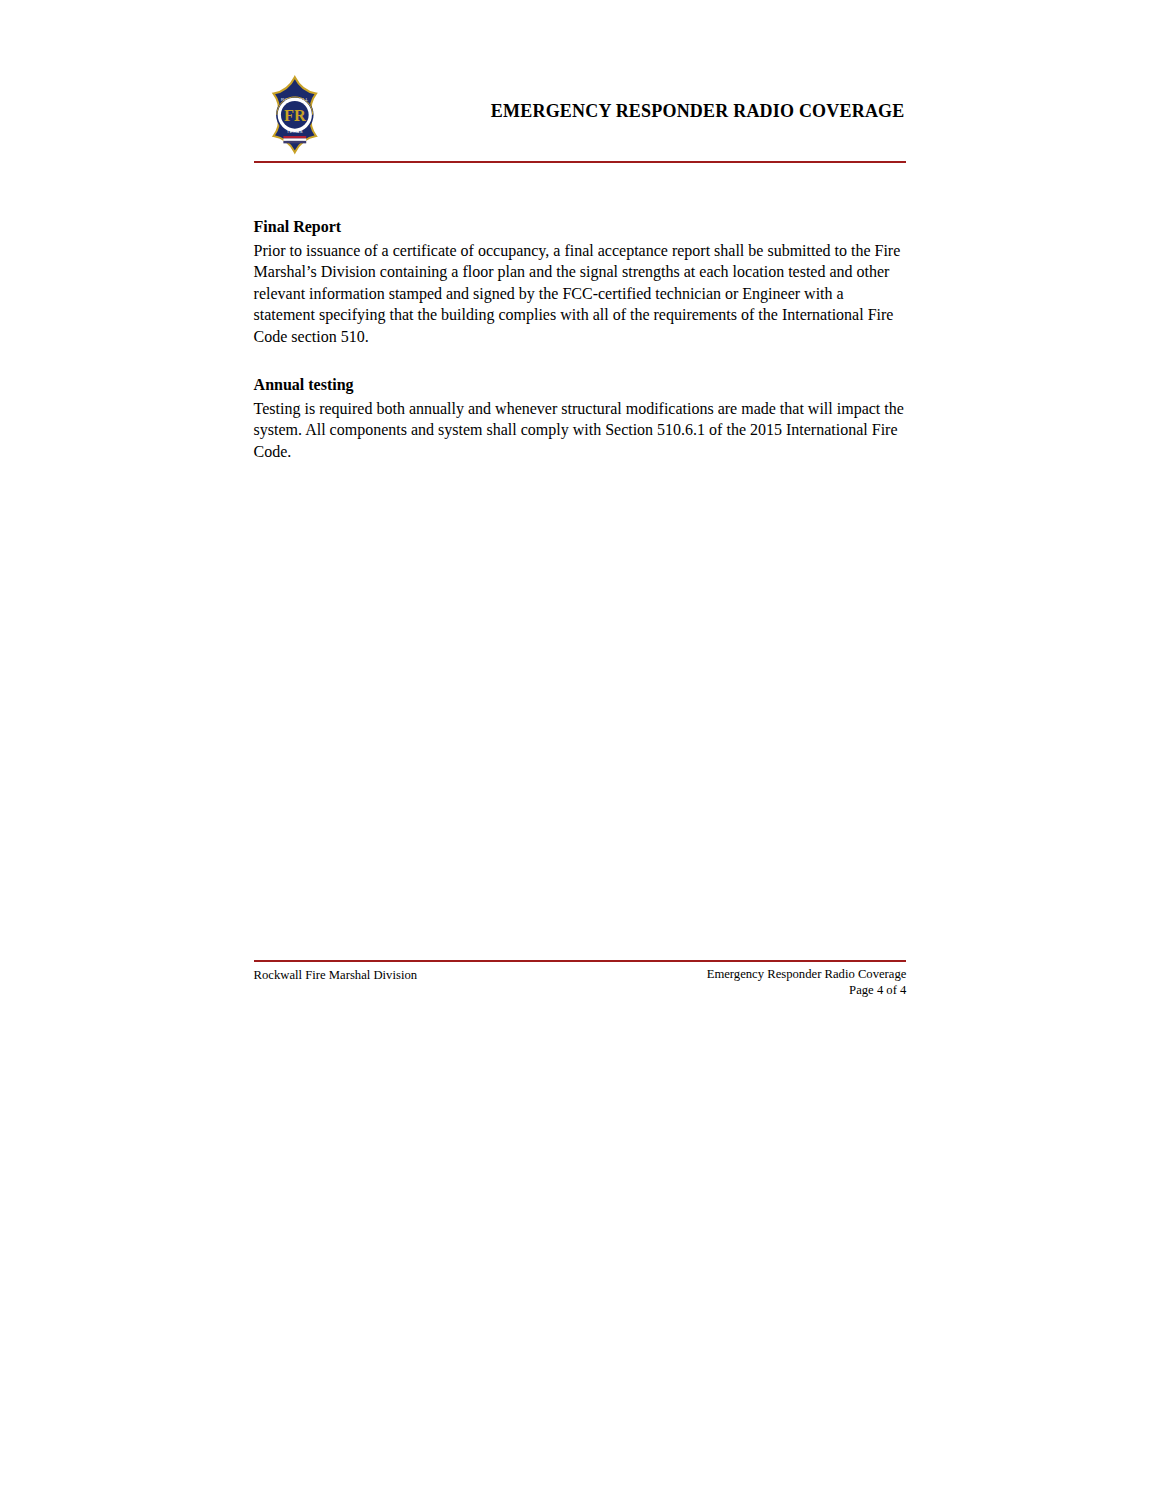FR ROCKWALL TEXAS
EMERGENCY RESPONDER RADIO COVERAGE
Final Report
Prior to issuance of a certificate of occupancy, a final acceptance report shall be submitted to the Fire Marshal’s Division containing a floor plan and the signal strengths at each location tested and other relevant information stamped and signed by the FCC-certified technician or Engineer with a statement specifying that the building complies with all of the requirements of the International Fire Code section 510.
Annual testing
Testing is required both annually and whenever structural modifications are made that will impact the system. All components and system shall comply with Section 510.6.1 of the 2015 International Fire Code.
Rockwall Fire Marshal Division
Emergency Responder Radio Coverage
Page 4 of 4